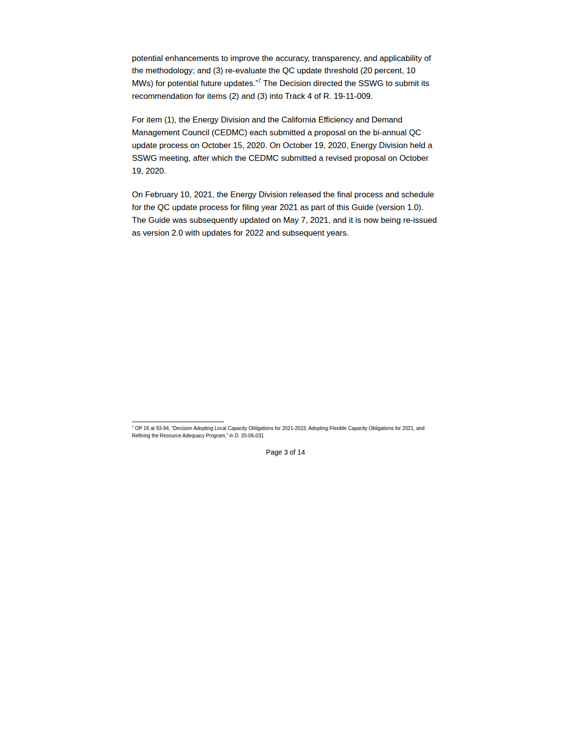potential enhancements to improve the accuracy, transparency, and applicability of the methodology; and (3) re-evaluate the QC update threshold (20 percent, 10 MWs) for potential future updates.”7 The Decision directed the SSWG to submit its recommendation for items (2) and (3) into Track 4 of R. 19-11-009.
For item (1), the Energy Division and the California Efficiency and Demand Management Council (CEDMC) each submitted a proposal on the bi-annual QC update process on October 15, 2020. On October 19, 2020, Energy Division held a SSWG meeting, after which the CEDMC submitted a revised proposal on October 19, 2020.
On February 10, 2021, the Energy Division released the final process and schedule for the QC update process for filing year 2021 as part of this Guide (version 1.0). The Guide was subsequently updated on May 7, 2021, and it is now being re-issued as version 2.0 with updates for 2022 and subsequent years.
7 OP 16 at 93-94, “Decision Adopting Local Capacity Obligations for 2021-2023, Adopting Flexible Capacity Obligations for 2021, and Refining the Resource Adequacy Program,” in D. 20-06-031
Page 3 of 14